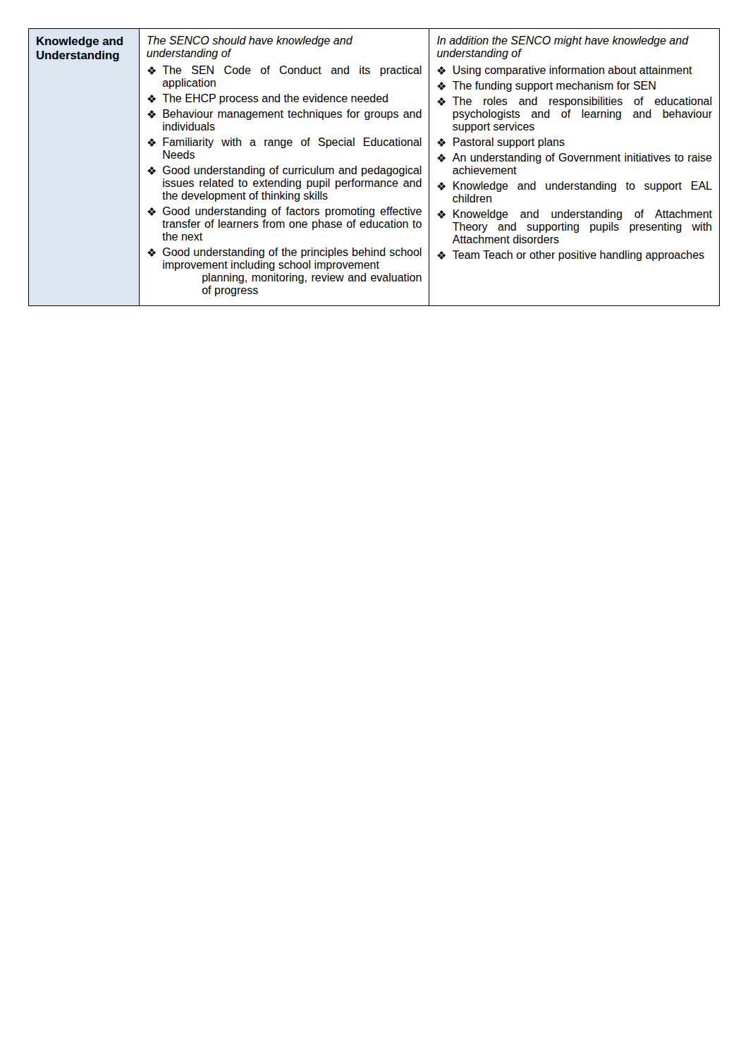| Knowledge and Understanding | The SENCO should have knowledge and understanding of The SEN Code of Conduct and its practical application The EHCP process and the evidence needed Behaviour management techniques for groups and individuals Familiarity with a range of Special Educational Needs Good understanding of curriculum and pedagogical issues related to extending pupil performance and the development of thinking skills Good understanding of factors promoting effective transfer of learners from one phase of education to the next Good understanding of the principles behind school improvement including school improvement planning, monitoring, review and evaluation of progress | In addition the SENCO might have knowledge and understanding of Using comparative information about attainment The funding support mechanism for SEN The roles and responsibilities of educational psychologists and of learning and behaviour support services Pastoral support plans An understanding of Government initiatives to raise achievement Knowledge and understanding to support EAL children Knoweldge and understanding of Attachment Theory and supporting pupils presenting with Attachment disorders Team Teach or other positive handling approaches |